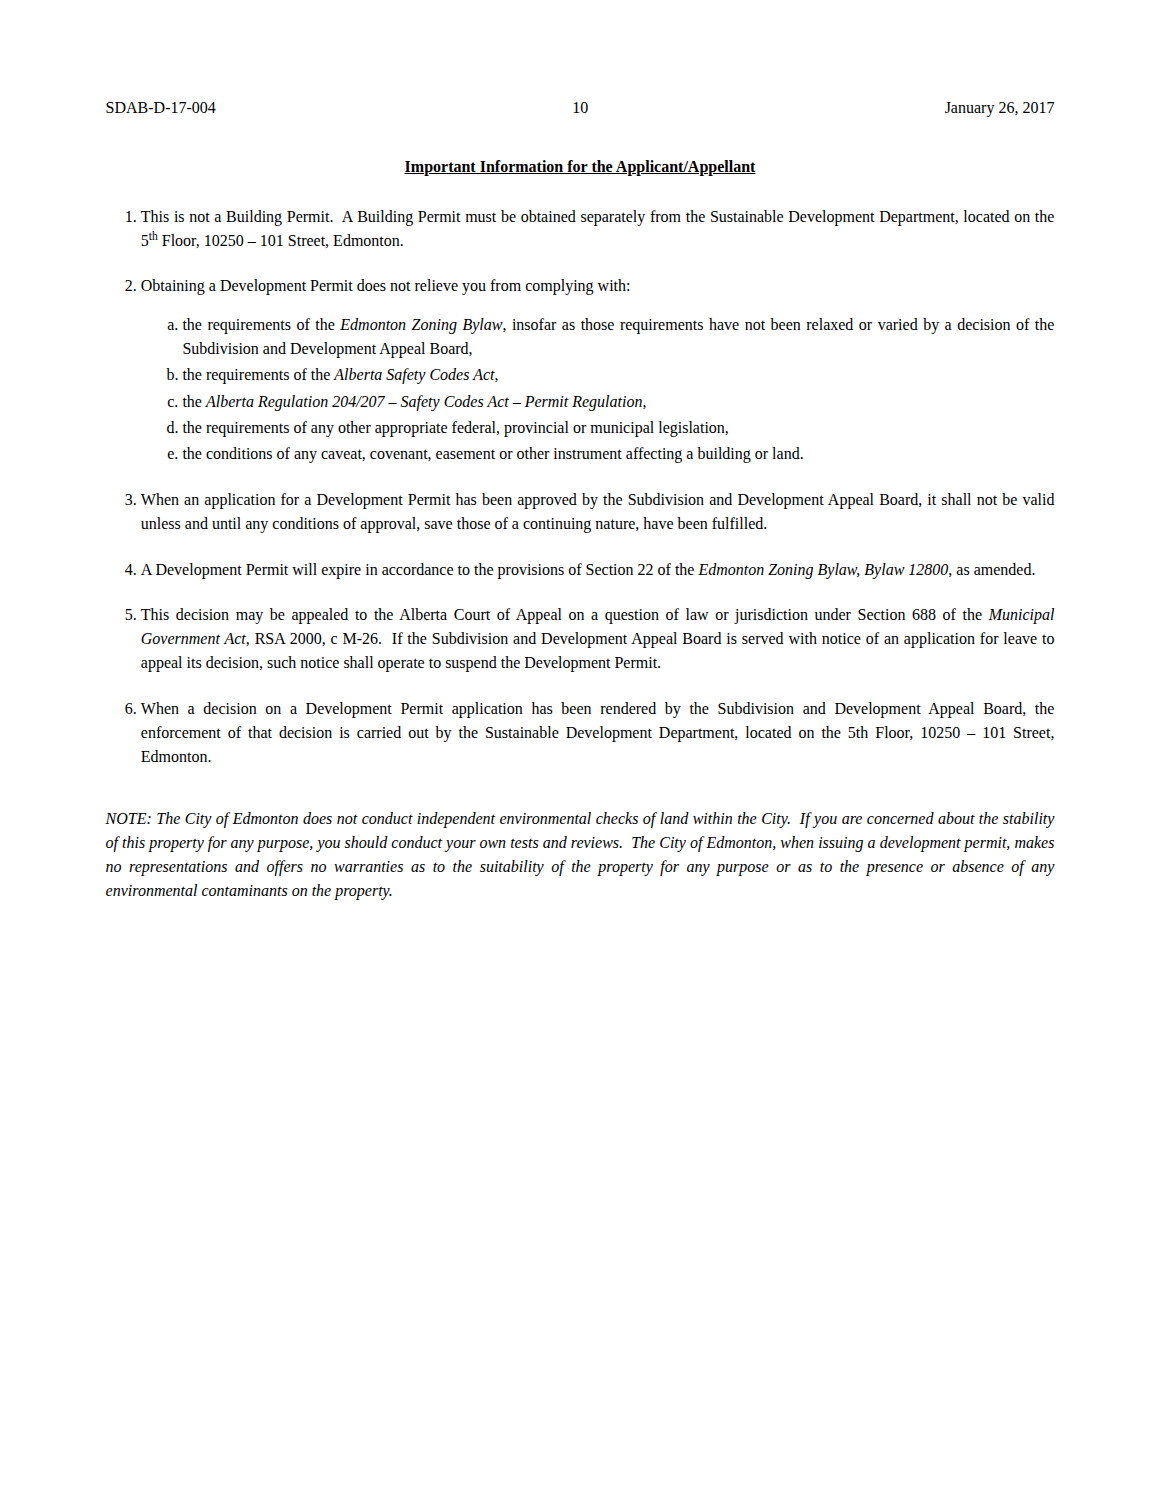SDAB-D-17-004
10
January 26, 2017
Important Information for the Applicant/Appellant
This is not a Building Permit. A Building Permit must be obtained separately from the Sustainable Development Department, located on the 5th Floor, 10250 – 101 Street, Edmonton.
Obtaining a Development Permit does not relieve you from complying with:
the requirements of the Edmonton Zoning Bylaw, insofar as those requirements have not been relaxed or varied by a decision of the Subdivision and Development Appeal Board,
the requirements of the Alberta Safety Codes Act,
the Alberta Regulation 204/207 – Safety Codes Act – Permit Regulation,
the requirements of any other appropriate federal, provincial or municipal legislation,
the conditions of any caveat, covenant, easement or other instrument affecting a building or land.
When an application for a Development Permit has been approved by the Subdivision and Development Appeal Board, it shall not be valid unless and until any conditions of approval, save those of a continuing nature, have been fulfilled.
A Development Permit will expire in accordance to the provisions of Section 22 of the Edmonton Zoning Bylaw, Bylaw 12800, as amended.
This decision may be appealed to the Alberta Court of Appeal on a question of law or jurisdiction under Section 688 of the Municipal Government Act, RSA 2000, c M-26. If the Subdivision and Development Appeal Board is served with notice of an application for leave to appeal its decision, such notice shall operate to suspend the Development Permit.
When a decision on a Development Permit application has been rendered by the Subdivision and Development Appeal Board, the enforcement of that decision is carried out by the Sustainable Development Department, located on the 5th Floor, 10250 – 101 Street, Edmonton.
NOTE: The City of Edmonton does not conduct independent environmental checks of land within the City. If you are concerned about the stability of this property for any purpose, you should conduct your own tests and reviews. The City of Edmonton, when issuing a development permit, makes no representations and offers no warranties as to the suitability of the property for any purpose or as to the presence or absence of any environmental contaminants on the property.